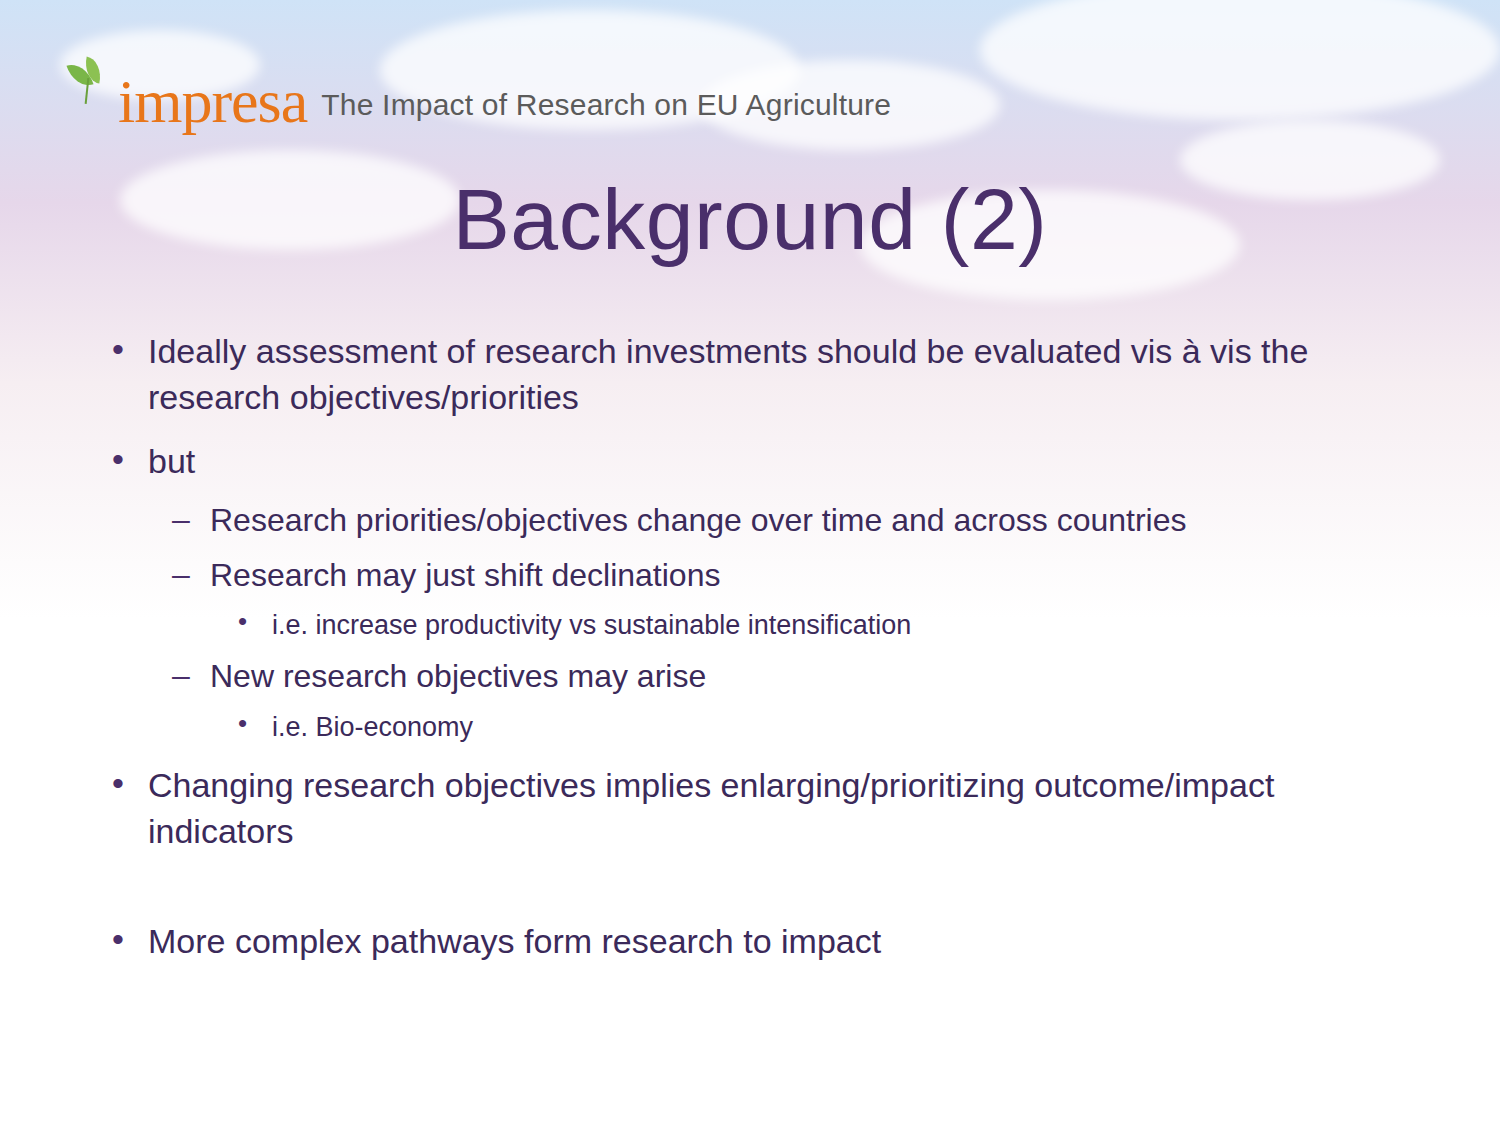impresa
The Impact of Research on EU Agriculture
Background (2)
Ideally assessment of research investments should be evaluated vis à vis the research objectives/priorities
but
Research priorities/objectives change over time and across countries
Research may just shift declinations
i.e. increase productivity vs sustainable intensification
New research objectives may arise
i.e. Bio-economy
Changing research objectives implies enlarging/prioritizing outcome/impact indicators
More complex pathways form research to impact